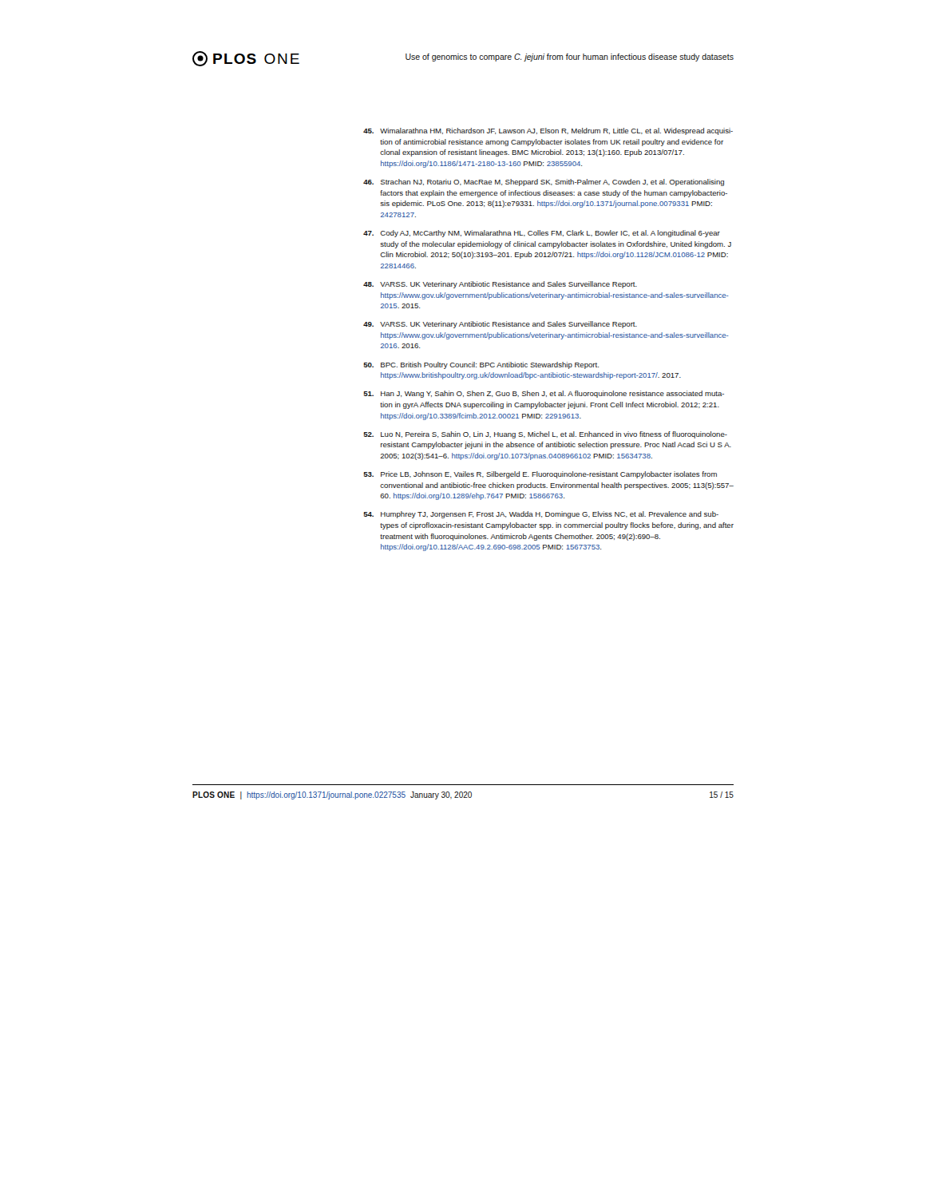PLOS ONE
Use of genomics to compare C. jejuni from four human infectious disease study datasets
45. Wimalarathna HM, Richardson JF, Lawson AJ, Elson R, Meldrum R, Little CL, et al. Widespread acquisition of antimicrobial resistance among Campylobacter isolates from UK retail poultry and evidence for clonal expansion of resistant lineages. BMC Microbiol. 2013; 13(1):160. Epub 2013/07/17. https://doi.org/10.1186/1471-2180-13-160 PMID: 23855904.
46. Strachan NJ, Rotariu O, MacRae M, Sheppard SK, Smith-Palmer A, Cowden J, et al. Operationalising factors that explain the emergence of infectious diseases: a case study of the human campylobacteriosis epidemic. PLoS One. 2013; 8(11):e79331. https://doi.org/10.1371/journal.pone.0079331 PMID: 24278127.
47. Cody AJ, McCarthy NM, Wimalarathna HL, Colles FM, Clark L, Bowler IC, et al. A longitudinal 6-year study of the molecular epidemiology of clinical campylobacter isolates in Oxfordshire, United kingdom. J Clin Microbiol. 2012; 50(10):3193–201. Epub 2012/07/21. https://doi.org/10.1128/JCM.01086-12 PMID: 22814466.
48. VARSS. UK Veterinary Antibiotic Resistance and Sales Surveillance Report. https://www.gov.uk/government/publications/veterinary-antimicrobial-resistance-and-sales-surveillance-2015. 2015.
49. VARSS. UK Veterinary Antibiotic Resistance and Sales Surveillance Report. https://www.gov.uk/government/publications/veterinary-antimicrobial-resistance-and-sales-surveillance-2016. 2016.
50. BPC. British Poultry Council: BPC Antibiotic Stewardship Report. https://www.britishpoultry.org.uk/download/bpc-antibiotic-stewardship-report-2017/. 2017.
51. Han J, Wang Y, Sahin O, Shen Z, Guo B, Shen J, et al. A fluoroquinolone resistance associated mutation in gyrA Affects DNA supercoiling in Campylobacter jejuni. Front Cell Infect Microbiol. 2012; 2:21. https://doi.org/10.3389/fcimb.2012.00021 PMID: 22919613.
52. Luo N, Pereira S, Sahin O, Lin J, Huang S, Michel L, et al. Enhanced in vivo fitness of fluoroquinolone-resistant Campylobacter jejuni in the absence of antibiotic selection pressure. Proc Natl Acad Sci U S A. 2005; 102(3):541–6. https://doi.org/10.1073/pnas.0408966102 PMID: 15634738.
53. Price LB, Johnson E, Vailes R, Silbergeld E. Fluoroquinolone-resistant Campylobacter isolates from conventional and antibiotic-free chicken products. Environmental health perspectives. 2005; 113(5):557–60. https://doi.org/10.1289/ehp.7647 PMID: 15866763.
54. Humphrey TJ, Jorgensen F, Frost JA, Wadda H, Domingue G, Elviss NC, et al. Prevalence and subtypes of ciprofloxacin-resistant Campylobacter spp. in commercial poultry flocks before, during, and after treatment with fluoroquinolones. Antimicrob Agents Chemother. 2005; 49(2):690–8. https://doi.org/10.1128/AAC.49.2.690-698.2005 PMID: 15673753.
PLOS ONE | https://doi.org/10.1371/journal.pone.0227535 January 30, 2020
15 / 15